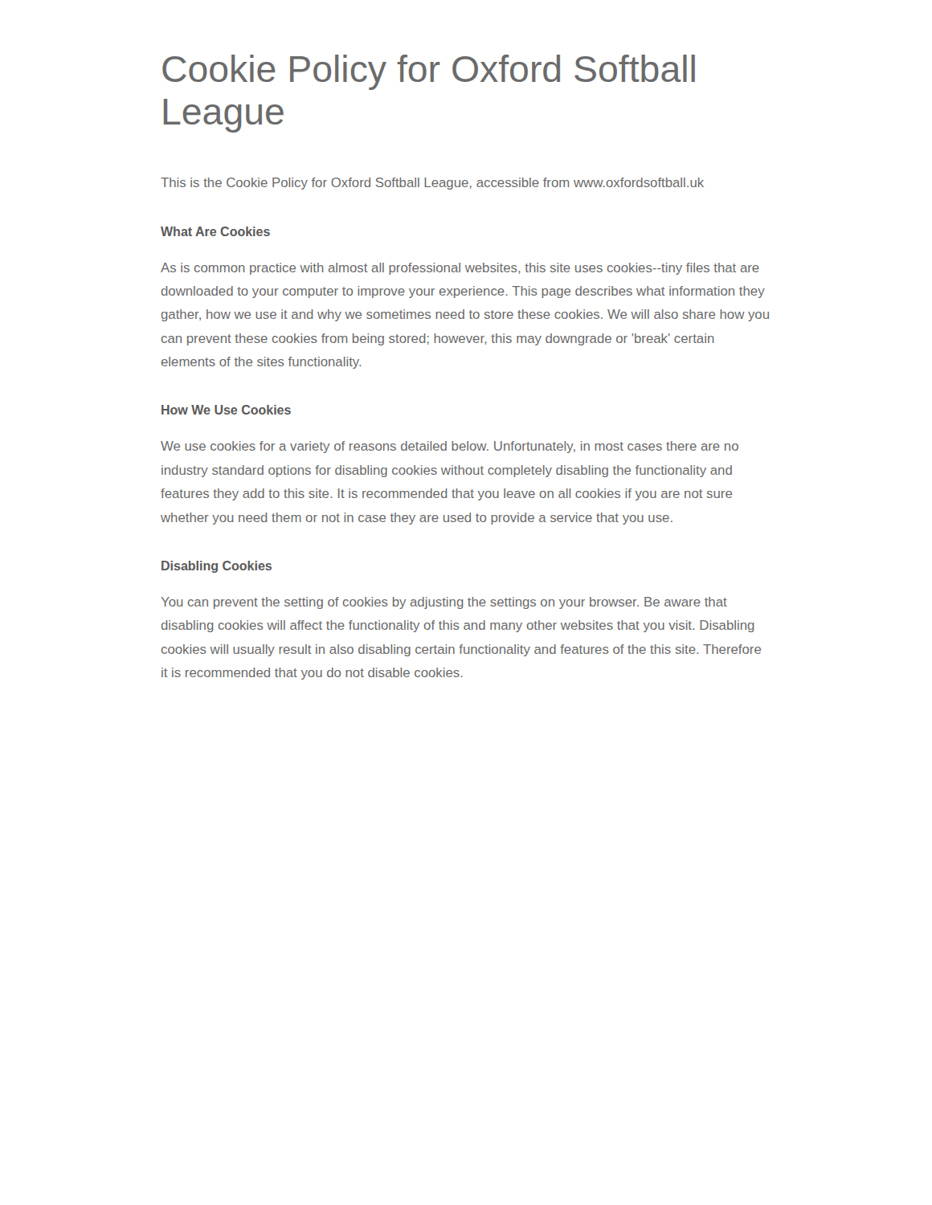Cookie Policy for Oxford Softball League
This is the Cookie Policy for Oxford Softball League, accessible from www.oxfordsoftball.uk
What Are Cookies
As is common practice with almost all professional websites, this site uses cookies--tiny files that are downloaded to your computer to improve your experience. This page describes what information they gather, how we use it and why we sometimes need to store these cookies. We will also share how you can prevent these cookies from being stored; however, this may downgrade or 'break' certain elements of the sites functionality.
How We Use Cookies
We use cookies for a variety of reasons detailed below. Unfortunately, in most cases there are no industry standard options for disabling cookies without completely disabling the functionality and features they add to this site. It is recommended that you leave on all cookies if you are not sure whether you need them or not in case they are used to provide a service that you use.
Disabling Cookies
You can prevent the setting of cookies by adjusting the settings on your browser. Be aware that disabling cookies will affect the functionality of this and many other websites that you visit. Disabling cookies will usually result in also disabling certain functionality and features of the this site. Therefore it is recommended that you do not disable cookies.